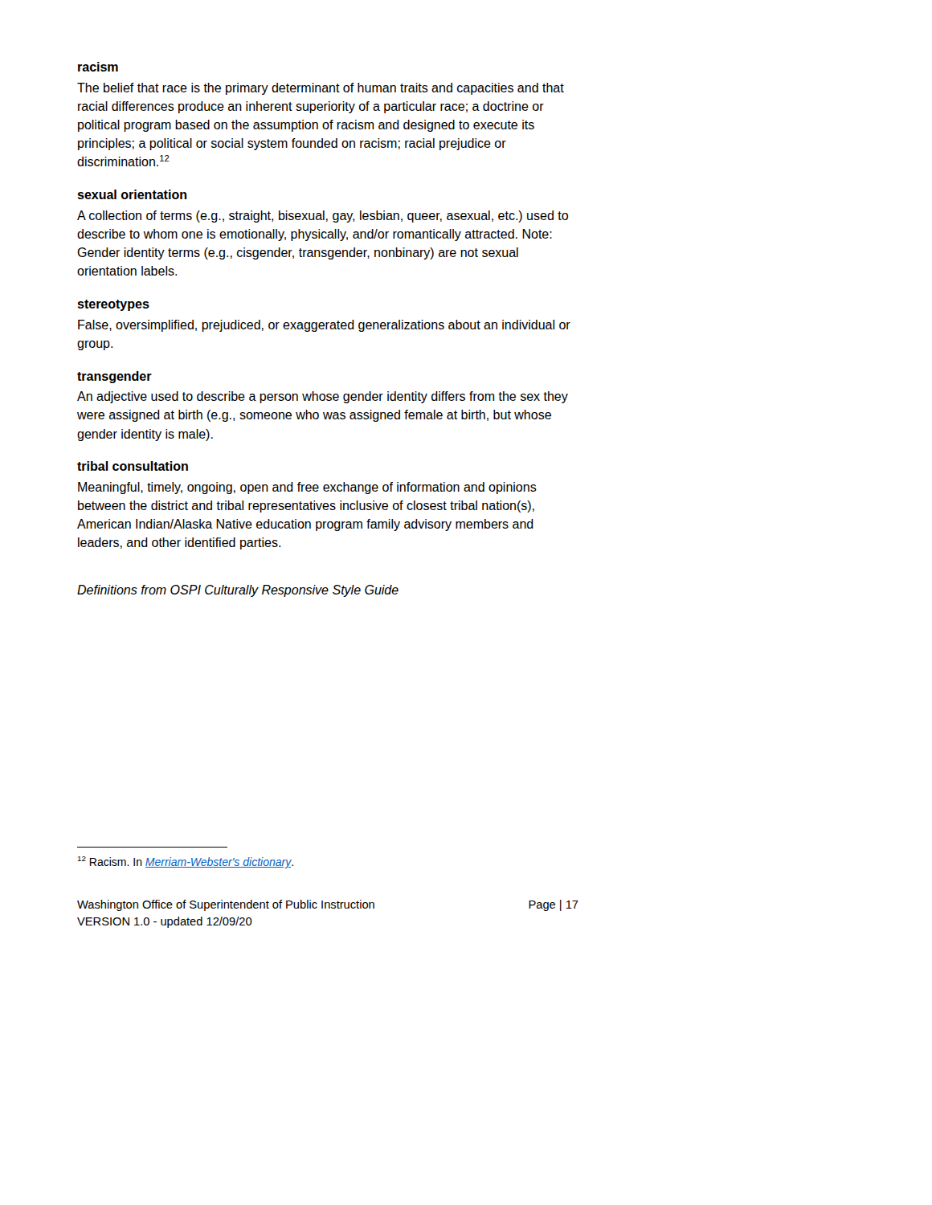racism
The belief that race is the primary determinant of human traits and capacities and that racial differences produce an inherent superiority of a particular race; a doctrine or political program based on the assumption of racism and designed to execute its principles; a political or social system founded on racism; racial prejudice or discrimination.12
sexual orientation
A collection of terms (e.g., straight, bisexual, gay, lesbian, queer, asexual, etc.) used to describe to whom one is emotionally, physically, and/or romantically attracted. Note: Gender identity terms (e.g., cisgender, transgender, nonbinary) are not sexual orientation labels.
stereotypes
False, oversimplified, prejudiced, or exaggerated generalizations about an individual or group.
transgender
An adjective used to describe a person whose gender identity differs from the sex they were assigned at birth (e.g., someone who was assigned female at birth, but whose gender identity is male).
tribal consultation
Meaningful, timely, ongoing, open and free exchange of information and opinions between the district and tribal representatives inclusive of closest tribal nation(s), American Indian/Alaska Native education program family advisory members and leaders, and other identified parties.
Definitions from OSPI Culturally Responsive Style Guide
12 Racism. In Merriam-Webster's dictionary.
Washington Office of Superintendent of Public Instruction
VERSION 1.0 - updated 12/09/20
Page | 17